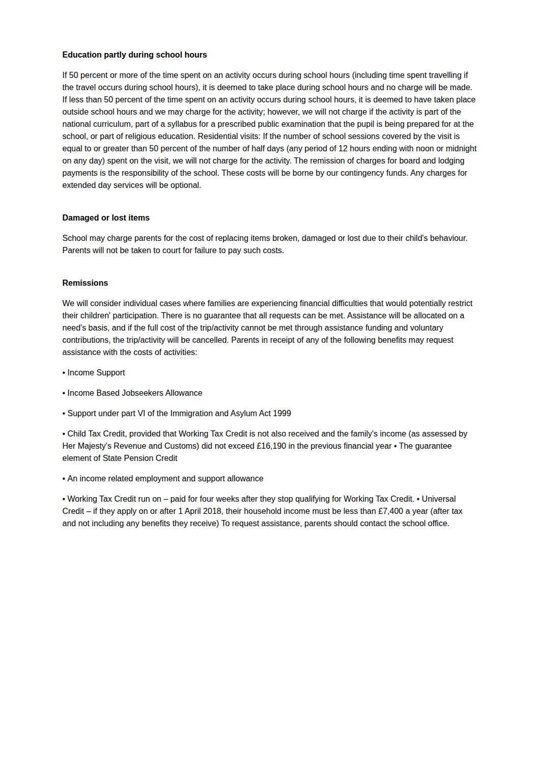Education partly during school hours
If 50 percent or more of the time spent on an activity occurs during school hours (including time spent travelling if the travel occurs during school hours), it is deemed to take place during school hours and no charge will be made. If less than 50 percent of the time spent on an activity occurs during school hours, it is deemed to have taken place outside school hours and we may charge for the activity; however, we will not charge if the activity is part of the national curriculum, part of a syllabus for a prescribed public examination that the pupil is being prepared for at the school, or part of religious education. Residential visits: If the number of school sessions covered by the visit is equal to or greater than 50 percent of the number of half days (any period of 12 hours ending with noon or midnight on any day) spent on the visit, we will not charge for the activity. The remission of charges for board and lodging payments is the responsibility of the school. These costs will be borne by our contingency funds. Any charges for extended day services will be optional.
Damaged or lost items
School may charge parents for the cost of replacing items broken, damaged or lost due to their child's behaviour. Parents will not be taken to court for failure to pay such costs.
Remissions
We will consider individual cases where families are experiencing financial difficulties that would potentially restrict their children' participation. There is no guarantee that all requests can be met. Assistance will be allocated on a need's basis, and if the full cost of the trip/activity cannot be met through assistance funding and voluntary contributions, the trip/activity will be cancelled. Parents in receipt of any of the following benefits may request assistance with the costs of activities:
Income Support
Income Based Jobseekers Allowance
Support under part VI of the Immigration and Asylum Act 1999
Child Tax Credit, provided that Working Tax Credit is not also received and the family's income (as assessed by Her Majesty's Revenue and Customs) did not exceed £16,190 in the previous financial year • The guarantee element of State Pension Credit
An income related employment and support allowance
Working Tax Credit run on – paid for four weeks after they stop qualifying for Working Tax Credit. • Universal Credit – if they apply on or after 1 April 2018, their household income must be less than £7,400 a year (after tax and not including any benefits they receive) To request assistance, parents should contact the school office.